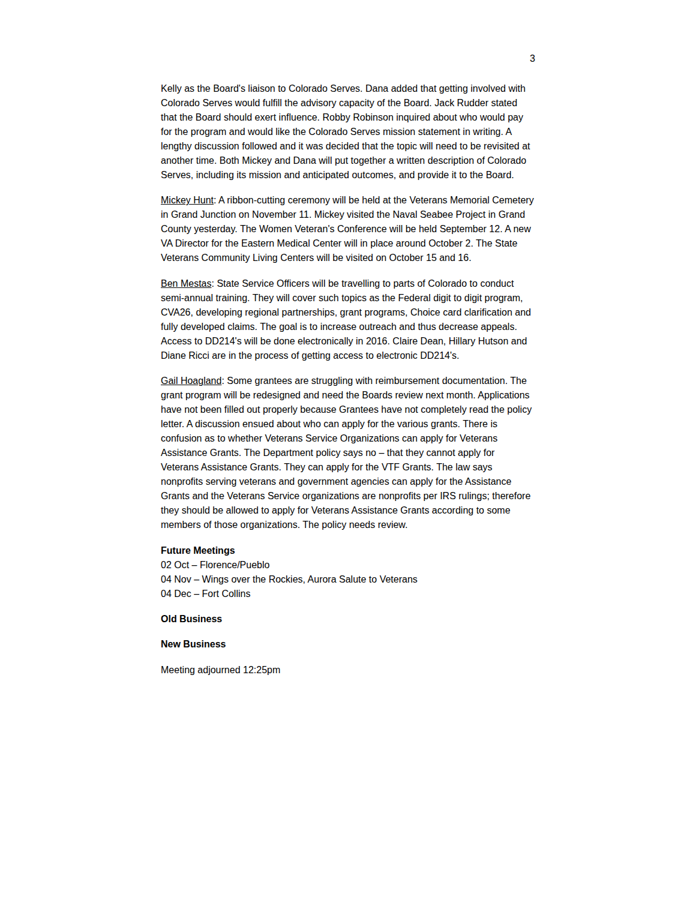3
Kelly as the Board's liaison to Colorado Serves. Dana added that getting involved with Colorado Serves would fulfill the advisory capacity of the Board. Jack Rudder stated that the Board should exert influence. Robby Robinson inquired about who would pay for the program and would like the Colorado Serves mission statement in writing. A lengthy discussion followed and it was decided that the topic will need to be revisited at another time. Both Mickey and Dana will put together a written description of Colorado Serves, including its mission and anticipated outcomes, and provide it to the Board.
Mickey Hunt: A ribbon-cutting ceremony will be held at the Veterans Memorial Cemetery in Grand Junction on November 11. Mickey visited the Naval Seabee Project in Grand County yesterday. The Women Veteran's Conference will be held September 12. A new VA Director for the Eastern Medical Center will in place around October 2. The State Veterans Community Living Centers will be visited on October 15 and 16.
Ben Mestas: State Service Officers will be travelling to parts of Colorado to conduct semi-annual training. They will cover such topics as the Federal digit to digit program, CVA26, developing regional partnerships, grant programs, Choice card clarification and fully developed claims. The goal is to increase outreach and thus decrease appeals. Access to DD214's will be done electronically in 2016. Claire Dean, Hillary Hutson and Diane Ricci are in the process of getting access to electronic DD214's.
Gail Hoagland: Some grantees are struggling with reimbursement documentation. The grant program will be redesigned and need the Boards review next month. Applications have not been filled out properly because Grantees have not completely read the policy letter. A discussion ensued about who can apply for the various grants. There is confusion as to whether Veterans Service Organizations can apply for Veterans Assistance Grants. The Department policy says no – that they cannot apply for Veterans Assistance Grants. They can apply for the VTF Grants. The law says nonprofits serving veterans and government agencies can apply for the Assistance Grants and the Veterans Service organizations are nonprofits per IRS rulings; therefore they should be allowed to apply for Veterans Assistance Grants according to some members of those organizations. The policy needs review.
Future Meetings
02 Oct – Florence/Pueblo
04 Nov – Wings over the Rockies, Aurora Salute to Veterans
04 Dec – Fort Collins
Old Business
New Business
Meeting adjourned 12:25pm